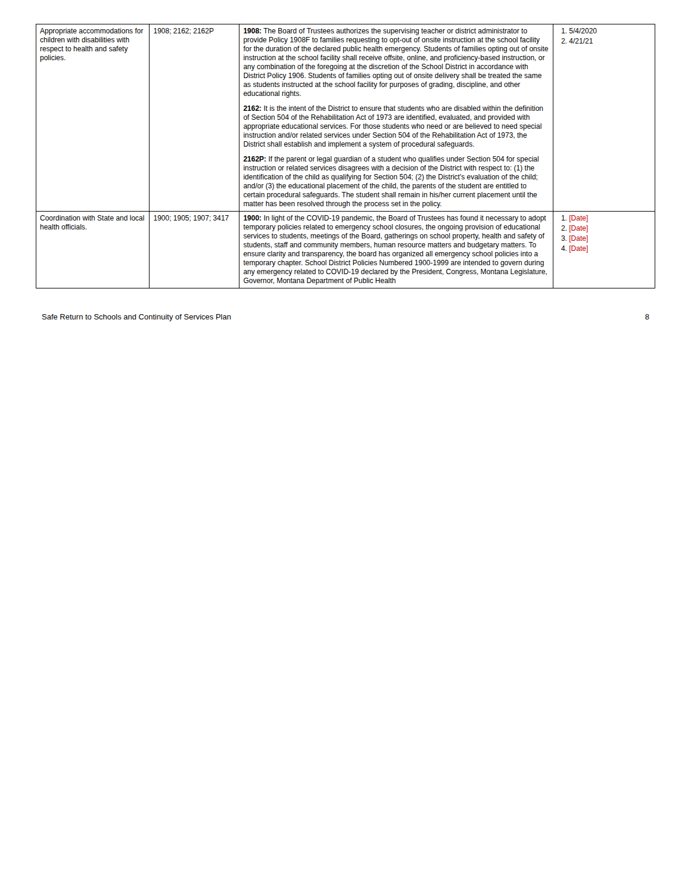| Appropriate accommodations for children with disabilities with respect to health and safety policies. | 1908; 2162; 2162P | 1908: The Board of Trustees authorizes the supervising teacher or district administrator to provide Policy 1908F to families requesting to opt-out of onsite instruction at the school facility for the duration of the declared public health emergency. Students of families opting out of onsite instruction at the school facility shall receive offsite, online, and proficiency-based instruction, or any combination of the foregoing at the discretion of the School District in accordance with District Policy 1906. Students of families opting out of onsite delivery shall be treated the same as students instructed at the school facility for purposes of grading, discipline, and other educational rights. 2162: It is the intent of the District to ensure that students who are disabled within the definition of Section 504 of the Rehabilitation Act of 1973 are identified, evaluated, and provided with appropriate educational services. For those students who need or are believed to need special instruction and/or related services under Section 504 of the Rehabilitation Act of 1973, the District shall establish and implement a system of procedural safeguards. 2162P: If the parent or legal guardian of a student who qualifies under Section 504 for special instruction or related services disagrees with a decision of the District with respect to: (1) the identification of the child as qualifying for Section 504; (2) the District's evaluation of the child; and/or (3) the educational placement of the child, the parents of the student are entitled to certain procedural safeguards. The student shall remain in his/her current placement until the matter has been resolved through the process set in the policy. | 5/4/2020 4/21/21 |
| Coordination with State and local health officials. | 1900; 1905; 1907; 3417 | 1900: In light of the COVID-19 pandemic, the Board of Trustees has found it necessary to adopt temporary policies related to emergency school closures, the ongoing provision of educational services to students, meetings of the Board, gatherings on school property, health and safety of students, staff and community members, human resource matters and budgetary matters. To ensure clarity and transparency, the board has organized all emergency school policies into a temporary chapter. School District Policies Numbered 1900-1999 are intended to govern during any emergency related to COVID-19 declared by the President, Congress, Montana Legislature, Governor, Montana Department of Public Health | [Date] [Date] [Date] [Date] |
Safe Return to Schools and Continuity of Services Plan
8